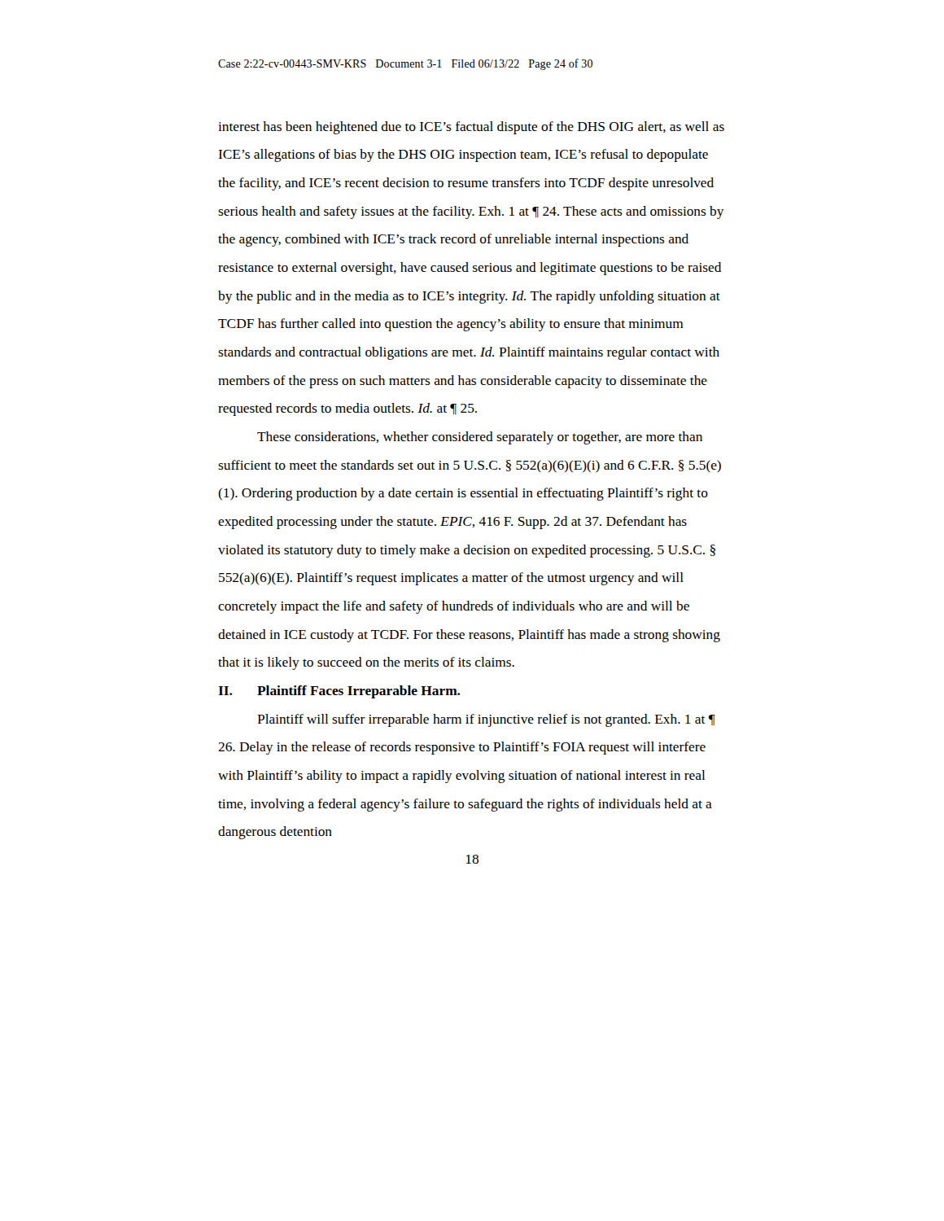Case 2:22-cv-00443-SMV-KRS Document 3-1 Filed 06/13/22 Page 24 of 30
interest has been heightened due to ICE’s factual dispute of the DHS OIG alert, as well as ICE’s allegations of bias by the DHS OIG inspection team, ICE’s refusal to depopulate the facility, and ICE’s recent decision to resume transfers into TCDF despite unresolved serious health and safety issues at the facility. Exh. 1 at ¶ 24. These acts and omissions by the agency, combined with ICE’s track record of unreliable internal inspections and resistance to external oversight, have caused serious and legitimate questions to be raised by the public and in the media as to ICE’s integrity. Id. The rapidly unfolding situation at TCDF has further called into question the agency’s ability to ensure that minimum standards and contractual obligations are met. Id. Plaintiff maintains regular contact with members of the press on such matters and has considerable capacity to disseminate the requested records to media outlets. Id. at ¶ 25.
These considerations, whether considered separately or together, are more than sufficient to meet the standards set out in 5 U.S.C. § 552(a)(6)(E)(i) and 6 C.F.R. § 5.5(e)(1). Ordering production by a date certain is essential in effectuating Plaintiff’s right to expedited processing under the statute. EPIC, 416 F. Supp. 2d at 37. Defendant has violated its statutory duty to timely make a decision on expedited processing. 5 U.S.C. § 552(a)(6)(E). Plaintiff’s request implicates a matter of the utmost urgency and will concretely impact the life and safety of hundreds of individuals who are and will be detained in ICE custody at TCDF. For these reasons, Plaintiff has made a strong showing that it is likely to succeed on the merits of its claims.
II. Plaintiff Faces Irreparable Harm.
Plaintiff will suffer irreparable harm if injunctive relief is not granted. Exh. 1 at ¶ 26. Delay in the release of records responsive to Plaintiff’s FOIA request will interfere with Plaintiff’s ability to impact a rapidly evolving situation of national interest in real time, involving a federal agency’s failure to safeguard the rights of individuals held at a dangerous detention
18